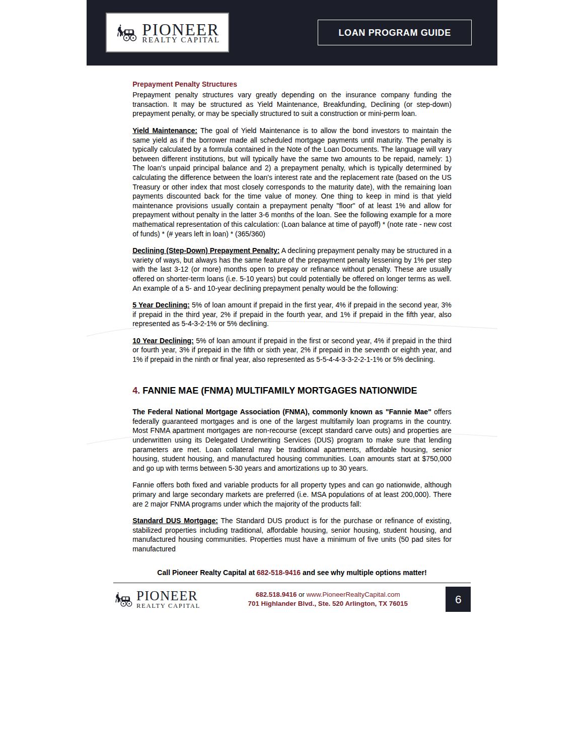PIONEER REALTY CAPITAL
LOAN PROGRAM GUIDE
Prepayment Penalty Structures
Prepayment penalty structures vary greatly depending on the insurance company funding the transaction. It may be structured as Yield Maintenance, Breakfunding, Declining (or step-down) prepayment penalty, or may be specially structured to suit a construction or mini-perm loan.
Yield Maintenance: The goal of Yield Maintenance is to allow the bond investors to maintain the same yield as if the borrower made all scheduled mortgage payments until maturity. The penalty is typically calculated by a formula contained in the Note of the Loan Documents. The language will vary between different institutions, but will typically have the same two amounts to be repaid, namely: 1) The loan's unpaid principal balance and 2) a prepayment penalty, which is typically determined by calculating the difference between the loan's interest rate and the replacement rate (based on the US Treasury or other index that most closely corresponds to the maturity date), with the remaining loan payments discounted back for the time value of money. One thing to keep in mind is that yield maintenance provisions usually contain a prepayment penalty "floor" of at least 1% and allow for prepayment without penalty in the latter 3-6 months of the loan. See the following example for a more mathematical representation of this calculation: (Loan balance at time of payoff) * (note rate - new cost of funds) * (# years left in loan) * (365/360)
Declining (Step-Down) Prepayment Penalty: A declining prepayment penalty may be structured in a variety of ways, but always has the same feature of the prepayment penalty lessening by 1% per step with the last 3-12 (or more) months open to prepay or refinance without penalty. These are usually offered on shorter-term loans (i.e. 5-10 years) but could potentially be offered on longer terms as well. An example of a 5- and 10-year declining prepayment penalty would be the following:
5 Year Declining: 5% of loan amount if prepaid in the first year, 4% if prepaid in the second year, 3% if prepaid in the third year, 2% if prepaid in the fourth year, and 1% if prepaid in the fifth year, also represented as 5-4-3-2-1% or 5% declining.
10 Year Declining: 5% of loan amount if prepaid in the first or second year, 4% if prepaid in the third or fourth year, 3% if prepaid in the fifth or sixth year, 2% if prepaid in the seventh or eighth year, and 1% if prepaid in the ninth or final year, also represented as 5-5-4-4-3-3-2-2-1-1% or 5% declining.
4. FANNIE MAE (FNMA) MULTIFAMILY MORTGAGES NATIONWIDE
The Federal National Mortgage Association (FNMA), commonly known as "Fannie Mae" offers federally guaranteed mortgages and is one of the largest multifamily loan programs in the country. Most FNMA apartment mortgages are non-recourse (except standard carve outs) and properties are underwritten using its Delegated Underwriting Services (DUS) program to make sure that lending parameters are met. Loan collateral may be traditional apartments, affordable housing, senior housing, student housing, and manufactured housing communities. Loan amounts start at $750,000 and go up with terms between 5-30 years and amortizations up to 30 years.
Fannie offers both fixed and variable products for all property types and can go nationwide, although primary and large secondary markets are preferred (i.e. MSA populations of at least 200,000). There are 2 major FNMA programs under which the majority of the products fall:
Standard DUS Mortgage: The Standard DUS product is for the purchase or refinance of existing, stabilized properties including traditional, affordable housing, senior housing, student housing, and manufactured housing communities. Properties must have a minimum of five units (50 pad sites for manufactured
Call Pioneer Realty Capital at 682-518-9416 and see why multiple options matter!
PIONEER REALTY CAPITAL
682.518.9416 or www.PioneerRealtyCapital.com
701 Highlander Blvd., Ste. 520 Arlington, TX 76015
6